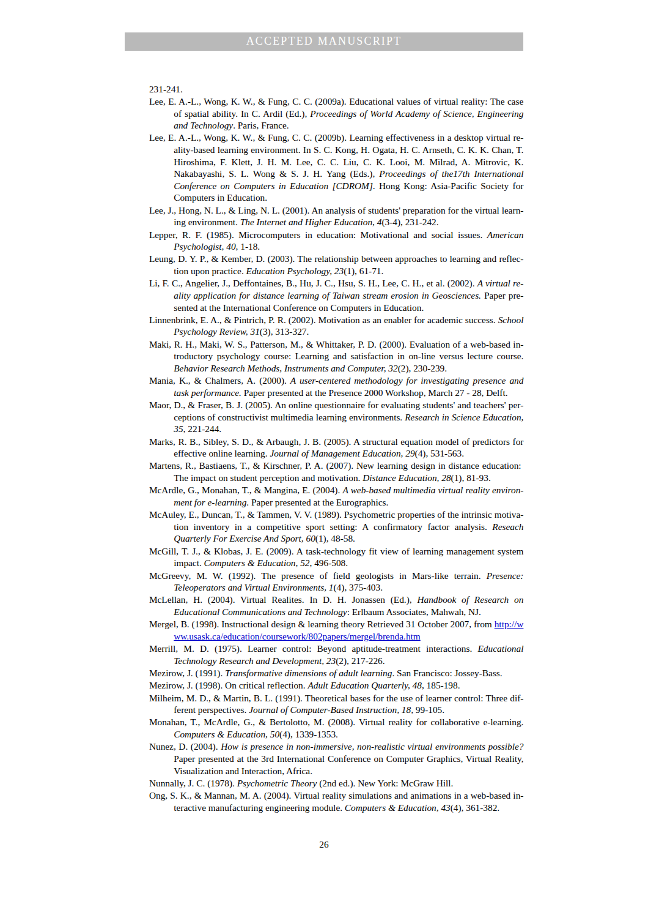Accepted Manuscript
231-241.
Lee, E. A.-L., Wong, K. W., & Fung, C. C. (2009a). Educational values of virtual reality: The case of spatial ability. In C. Ardil (Ed.), Proceedings of World Academy of Science, Engineering and Technology. Paris, France.
Lee, E. A.-L., Wong, K. W., & Fung, C. C. (2009b). Learning effectiveness in a desktop virtual reality-based learning environment. In S. C. Kong, H. Ogata, H. C. Arnseth, C. K. K. Chan, T. Hiroshima, F. Klett, J. H. M. Lee, C. C. Liu, C. K. Looi, M. Milrad, A. Mitrovic, K. Nakabayashi, S. L. Wong & S. J. H. Yang (Eds.), Proceedings of the17th International Conference on Computers in Education [CDROM]. Hong Kong: Asia-Pacific Society for Computers in Education.
Lee, J., Hong, N. L., & Ling, N. L. (2001). An analysis of students' preparation for the virtual learning environment. The Internet and Higher Education, 4(3-4), 231-242.
Lepper, R. F. (1985). Microcomputers in education: Motivational and social issues. American Psychologist, 40, 1-18.
Leung, D. Y. P., & Kember, D. (2003). The relationship between approaches to learning and reflection upon practice. Education Psychology, 23(1), 61-71.
Li, F. C., Angelier, J., Deffontaines, B., Hu, J. C., Hsu, S. H., Lee, C. H., et al. (2002). A virtual reality application for distance learning of Taiwan stream erosion in Geosciences. Paper presented at the International Conference on Computers in Education.
Linnenbrink, E. A., & Pintrich, P. R. (2002). Motivation as an enabler for academic success. School Psychology Review, 31(3), 313-327.
Maki, R. H., Maki, W. S., Patterson, M., & Whittaker, P. D. (2000). Evaluation of a web-based introductory psychology course: Learning and satisfaction in on-line versus lecture course. Behavior Research Methods, Instruments and Computer, 32(2), 230-239.
Mania, K., & Chalmers, A. (2000). A user-centered methodology for investigating presence and task performance. Paper presented at the Presence 2000 Workshop, March 27 - 28, Delft.
Maor, D., & Fraser, B. J. (2005). An online questionnaire for evaluating students' and teachers' perceptions of constructivist multimedia learning environments. Research in Science Education, 35, 221-244.
Marks, R. B., Sibley, S. D., & Arbaugh, J. B. (2005). A structural equation model of predictors for effective online learning. Journal of Management Education, 29(4), 531-563.
Martens, R., Bastiaens, T., & Kirschner, P. A. (2007). New learning design in distance education: The impact on student perception and motivation. Distance Education, 28(1), 81-93.
McArdle, G., Monahan, T., & Mangina, E. (2004). A web-based multimedia virtual reality environment for e-learning. Paper presented at the Eurographics.
McAuley, E., Duncan, T., & Tammen, V. V. (1989). Psychometric properties of the intrinsic motivation inventory in a competitive sport setting: A confirmatory factor analysis. Reseach Quarterly For Exercise And Sport, 60(1), 48-58.
McGill, T. J., & Klobas, J. E. (2009). A task-technology fit view of learning management system impact. Computers & Education, 52, 496-508.
McGreevy, M. W. (1992). The presence of field geologists in Mars-like terrain. Presence: Teleoperators and Virtual Environments, 1(4), 375-403.
McLellan, H. (2004). Virtual Realites. In D. H. Jonassen (Ed.), Handbook of Research on Educational Communications and Technology: Erlbaum Associates, Mahwah, NJ.
Mergel, B. (1998). Instructional design & learning theory Retrieved 31 October 2007, from http://www.usask.ca/education/coursework/802papers/mergel/brenda.htm
Merrill, M. D. (1975). Learner control: Beyond aptitude-treatment interactions. Educational Technology Research and Development, 23(2), 217-226.
Mezirow, J. (1991). Transformative dimensions of adult learning. San Francisco: Jossey-Bass.
Mezirow, J. (1998). On critical reflection. Adult Education Quarterly, 48, 185-198.
Milheim, M. D., & Martin, B. L. (1991). Theoretical bases for the use of learner control: Three different perspectives. Journal of Computer-Based Instruction, 18, 99-105.
Monahan, T., McArdle, G., & Bertolotto, M. (2008). Virtual reality for collaborative e-learning. Computers & Education, 50(4), 1339-1353.
Nunez, D. (2004). How is presence in non-immersive, non-realistic virtual environments possible? Paper presented at the 3rd International Conference on Computer Graphics, Virtual Reality, Visualization and Interaction, Africa.
Nunnally, J. C. (1978). Psychometric Theory (2nd ed.). New York: McGraw Hill.
Ong, S. K., & Mannan, M. A. (2004). Virtual reality simulations and animations in a web-based interactive manufacturing engineering module. Computers & Education, 43(4), 361-382.
26